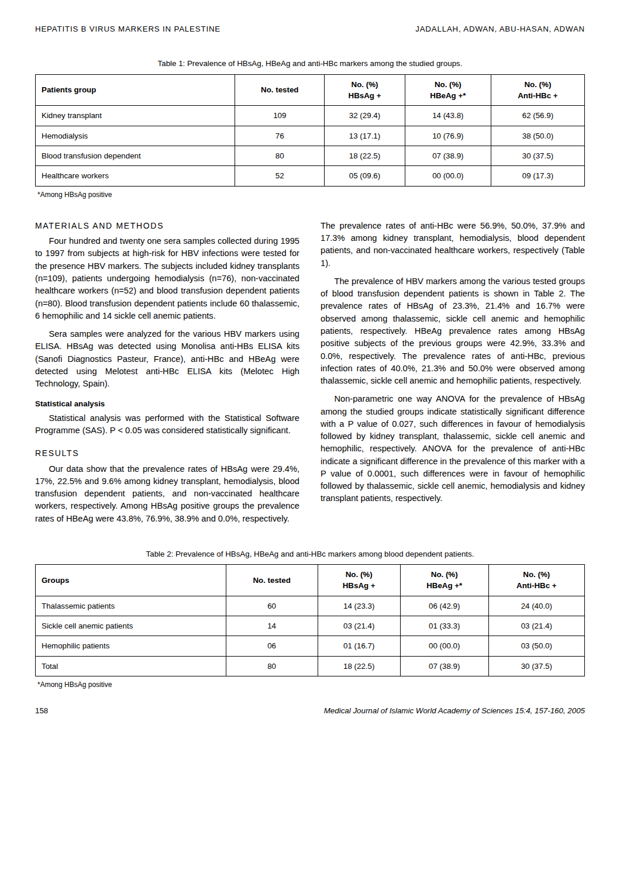HEPATITIS B VIRUS MARKERS IN PALESTINE JADALLAH, ADWAN, ABU-HASAN, ADWAN
Table 1: Prevalence of HBsAg, HBeAg and anti-HBc markers among the studied groups.
| Patients group | No. tested | No. (%) HBsAg + | No. (%) HBeAg +* | No. (%) Anti-HBc + |
| --- | --- | --- | --- | --- |
| Kidney transplant | 109 | 32 (29.4) | 14 (43.8) | 62 (56.9) |
| Hemodialysis | 76 | 13 (17.1) | 10 (76.9) | 38 (50.0) |
| Blood transfusion dependent | 80 | 18 (22.5) | 07 (38.9) | 30 (37.5) |
| Healthcare workers | 52 | 05 (09.6) | 00 (00.0) | 09 (17.3) |
*Among HBsAg positive
MATERIALS AND METHODS
Four hundred and twenty one sera samples collected during 1995 to 1997 from subjects at high-risk for HBV infections were tested for the presence HBV markers. The subjects included kidney transplants (n=109), patients undergoing hemodialysis (n=76), non-vaccinated healthcare workers (n=52) and blood transfusion dependent patients (n=80). Blood transfusion dependent patients include 60 thalassemic, 6 hemophilic and 14 sickle cell anemic patients.
Sera samples were analyzed for the various HBV markers using ELISA. HBsAg was detected using Monolisa anti-HBs ELISA kits (Sanofi Diagnostics Pasteur, France), anti-HBc and HBeAg were detected using Melotest anti-HBc ELISA kits (Melotec High Technology, Spain).
Statistical analysis
Statistical analysis was performed with the Statistical Software Programme (SAS). P < 0.05 was considered statistically significant.
RESULTS
Our data show that the prevalence rates of HBsAg were 29.4%, 17%, 22.5% and 9.6% among kidney transplant, hemodialysis, blood transfusion dependent patients, and non-vaccinated healthcare workers, respectively. Among HBsAg positive groups the prevalence rates of HBeAg were 43.8%, 76.9%, 38.9% and 0.0%, respectively.
The prevalence rates of anti-HBc were 56.9%, 50.0%, 37.9% and 17.3% among kidney transplant, hemodialysis, blood dependent patients, and non-vaccinated healthcare workers, respectively (Table 1).
The prevalence of HBV markers among the various tested groups of blood transfusion dependent patients is shown in Table 2. The prevalence rates of HBsAg of 23.3%, 21.4% and 16.7% were observed among thalassemic, sickle cell anemic and hemophilic patients, respectively. HBeAg prevalence rates among HBsAg positive subjects of the previous groups were 42.9%, 33.3% and 0.0%, respectively. The prevalence rates of anti-HBc, previous infection rates of 40.0%, 21.3% and 50.0% were observed among thalassemic, sickle cell anemic and hemophilic patients, respectively.
Non-parametric one way ANOVA for the prevalence of HBsAg among the studied groups indicate statistically significant difference with a P value of 0.027, such differences in favour of hemodialysis followed by kidney transplant, thalassemic, sickle cell anemic and hemophilic, respectively. ANOVA for the prevalence of anti-HBc indicate a significant difference in the prevalence of this marker with a P value of 0.0001, such differences were in favour of hemophilic followed by thalassemic, sickle cell anemic, hemodialysis and kidney transplant patients, respectively.
Table 2: Prevalence of HBsAg, HBeAg and anti-HBc markers among blood dependent patients.
| Groups | No. tested | No. (%) HBsAg + | No. (%) HBeAg +* | No. (%) Anti-HBc + |
| --- | --- | --- | --- | --- |
| Thalassemic patients | 60 | 14 (23.3) | 06 (42.9) | 24 (40.0) |
| Sickle cell anemic patients | 14 | 03 (21.4) | 01 (33.3) | 03 (21.4) |
| Hemophilic patients | 06 | 01 (16.7) | 00 (00.0) | 03 (50.0) |
| Total | 80 | 18 (22.5) | 07 (38.9) | 30 (37.5) |
*Among HBsAg positive
158 Medical Journal of Islamic World Academy of Sciences 15:4, 157-160, 2005